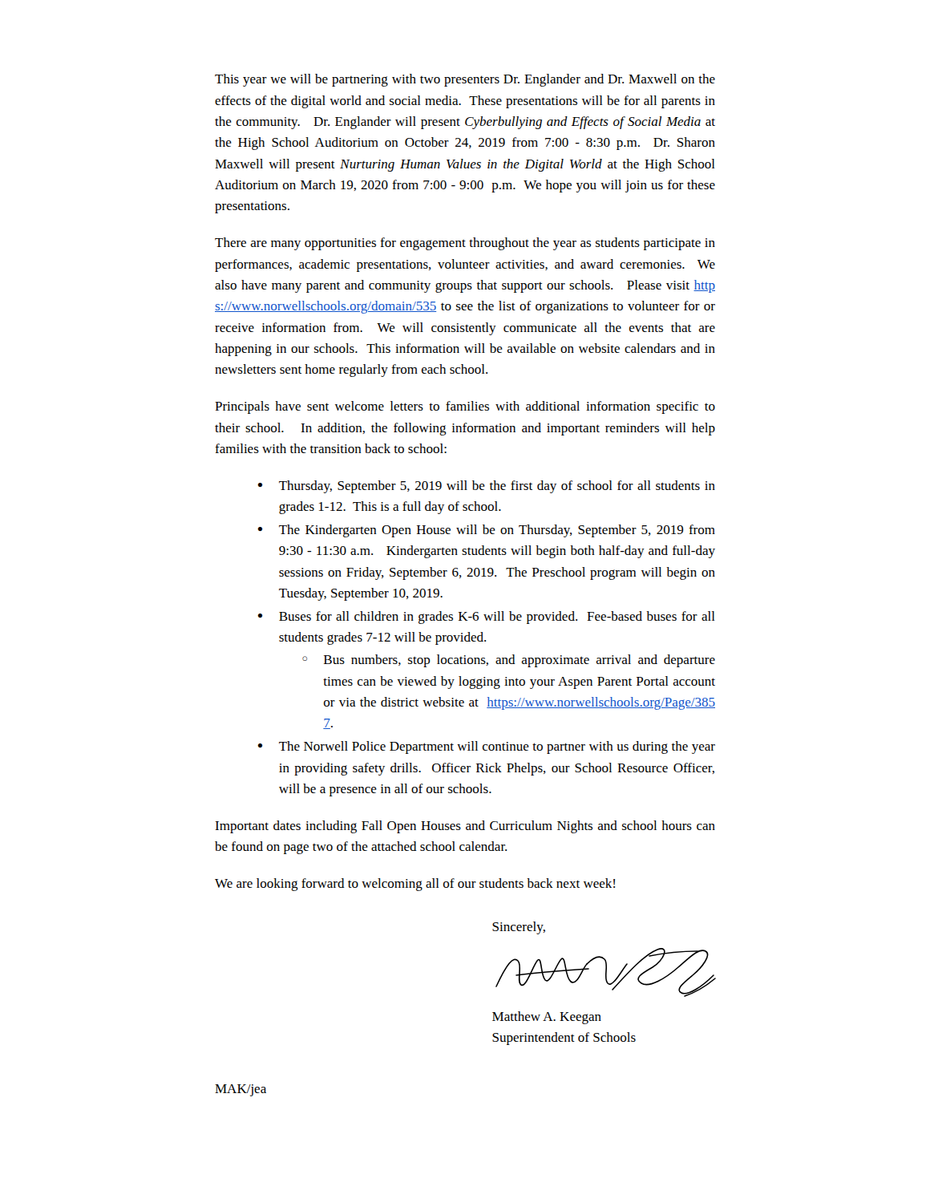This year we will be partnering with two presenters Dr. Englander and Dr. Maxwell on the effects of the digital world and social media. These presentations will be for all parents in the community. Dr. Englander will present Cyberbullying and Effects of Social Media at the High School Auditorium on October 24, 2019 from 7:00 - 8:30 p.m. Dr. Sharon Maxwell will present Nurturing Human Values in the Digital World at the High School Auditorium on March 19, 2020 from 7:00 - 9:00 p.m. We hope you will join us for these presentations.
There are many opportunities for engagement throughout the year as students participate in performances, academic presentations, volunteer activities, and award ceremonies. We also have many parent and community groups that support our schools. Please visit https://www.norwellschools.org/domain/535 to see the list of organizations to volunteer for or receive information from. We will consistently communicate all the events that are happening in our schools. This information will be available on website calendars and in newsletters sent home regularly from each school.
Principals have sent welcome letters to families with additional information specific to their school. In addition, the following information and important reminders will help families with the transition back to school:
Thursday, September 5, 2019 will be the first day of school for all students in grades 1-12. This is a full day of school.
The Kindergarten Open House will be on Thursday, September 5, 2019 from 9:30 - 11:30 a.m. Kindergarten students will begin both half-day and full-day sessions on Friday, September 6, 2019. The Preschool program will begin on Tuesday, September 10, 2019.
Buses for all children in grades K-6 will be provided. Fee-based buses for all students grades 7-12 will be provided.
Bus numbers, stop locations, and approximate arrival and departure times can be viewed by logging into your Aspen Parent Portal account or via the district website at https://www.norwellschools.org/Page/3857.
The Norwell Police Department will continue to partner with us during the year in providing safety drills. Officer Rick Phelps, our School Resource Officer, will be a presence in all of our schools.
Important dates including Fall Open Houses and Curriculum Nights and school hours can be found on page two of the attached school calendar.
We are looking forward to welcoming all of our students back next week!
Sincerely,
Matthew A. Keegan
Superintendent of Schools
MAK/jea